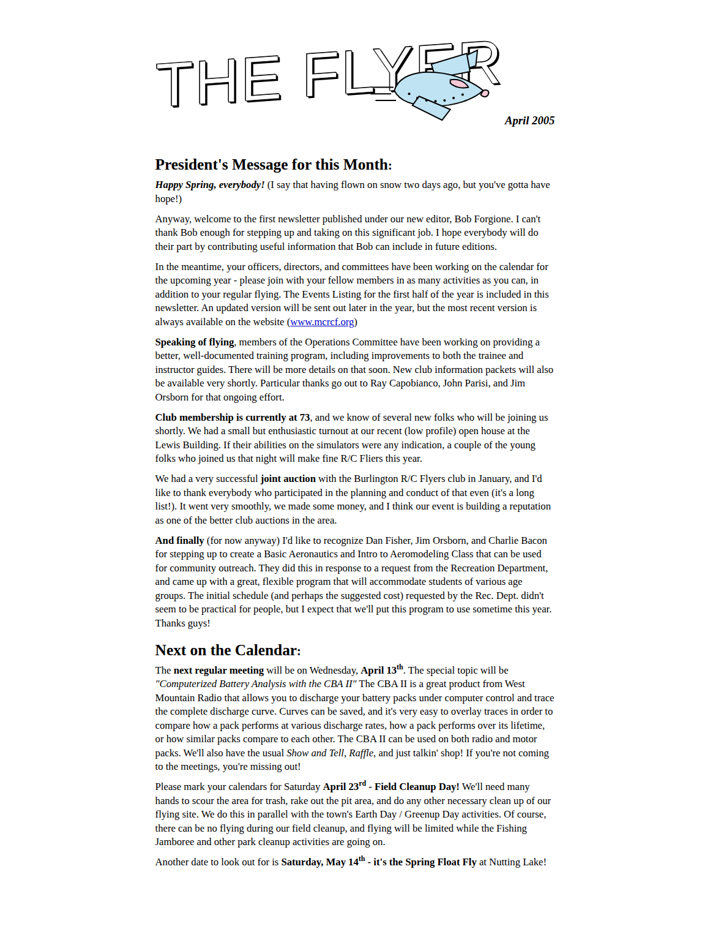THE FLYER
April 2005
President's Message for this Month:
Happy Spring, everybody! (I say that having flown on snow two days ago, but you've gotta have hope!)
Anyway, welcome to the first newsletter published under our new editor, Bob Forgione. I can't thank Bob enough for stepping up and taking on this significant job. I hope everybody will do their part by contributing useful information that Bob can include in future editions.
In the meantime, your officers, directors, and committees have been working on the calendar for the upcoming year - please join with your fellow members in as many activities as you can, in addition to your regular flying. The Events Listing for the first half of the year is included in this newsletter. An updated version will be sent out later in the year, but the most recent version is always available on the website (www.mcrcf.org)
Speaking of flying, members of the Operations Committee have been working on providing a better, well-documented training program, including improvements to both the trainee and instructor guides. There will be more details on that soon. New club information packets will also be available very shortly. Particular thanks go out to Ray Capobianco, John Parisi, and Jim Orsborn for that ongoing effort.
Club membership is currently at 73, and we know of several new folks who will be joining us shortly. We had a small but enthusiastic turnout at our recent (low profile) open house at the Lewis Building. If their abilities on the simulators were any indication, a couple of the young folks who joined us that night will make fine R/C Fliers this year.
We had a very successful joint auction with the Burlington R/C Flyers club in January, and I'd like to thank everybody who participated in the planning and conduct of that even (it's a long list!). It went very smoothly, we made some money, and I think our event is building a reputation as one of the better club auctions in the area.
And finally (for now anyway) I'd like to recognize Dan Fisher, Jim Orsborn, and Charlie Bacon for stepping up to create a Basic Aeronautics and Intro to Aeromodeling Class that can be used for community outreach. They did this in response to a request from the Recreation Department, and came up with a great, flexible program that will accommodate students of various age groups. The initial schedule (and perhaps the suggested cost) requested by the Rec. Dept. didn't seem to be practical for people, but I expect that we'll put this program to use sometime this year. Thanks guys!
Next on the Calendar:
The next regular meeting will be on Wednesday, April 13th. The special topic will be "Computerized Battery Analysis with the CBA II" The CBA II is a great product from West Mountain Radio that allows you to discharge your battery packs under computer control and trace the complete discharge curve. Curves can be saved, and it's very easy to overlay traces in order to compare how a pack performs at various discharge rates, how a pack performs over its lifetime, or how similar packs compare to each other. The CBA II can be used on both radio and motor packs. We'll also have the usual Show and Tell, Raffle, and just talkin' shop! If you're not coming to the meetings, you're missing out!
Please mark your calendars for Saturday April 23rd - Field Cleanup Day! We'll need many hands to scour the area for trash, rake out the pit area, and do any other necessary clean up of our flying site. We do this in parallel with the town's Earth Day / Greenup Day activities. Of course, there can be no flying during our field cleanup, and flying will be limited while the Fishing Jamboree and other park cleanup activities are going on.
Another date to look out for is Saturday, May 14th - it's the Spring Float Fly at Nutting Lake!